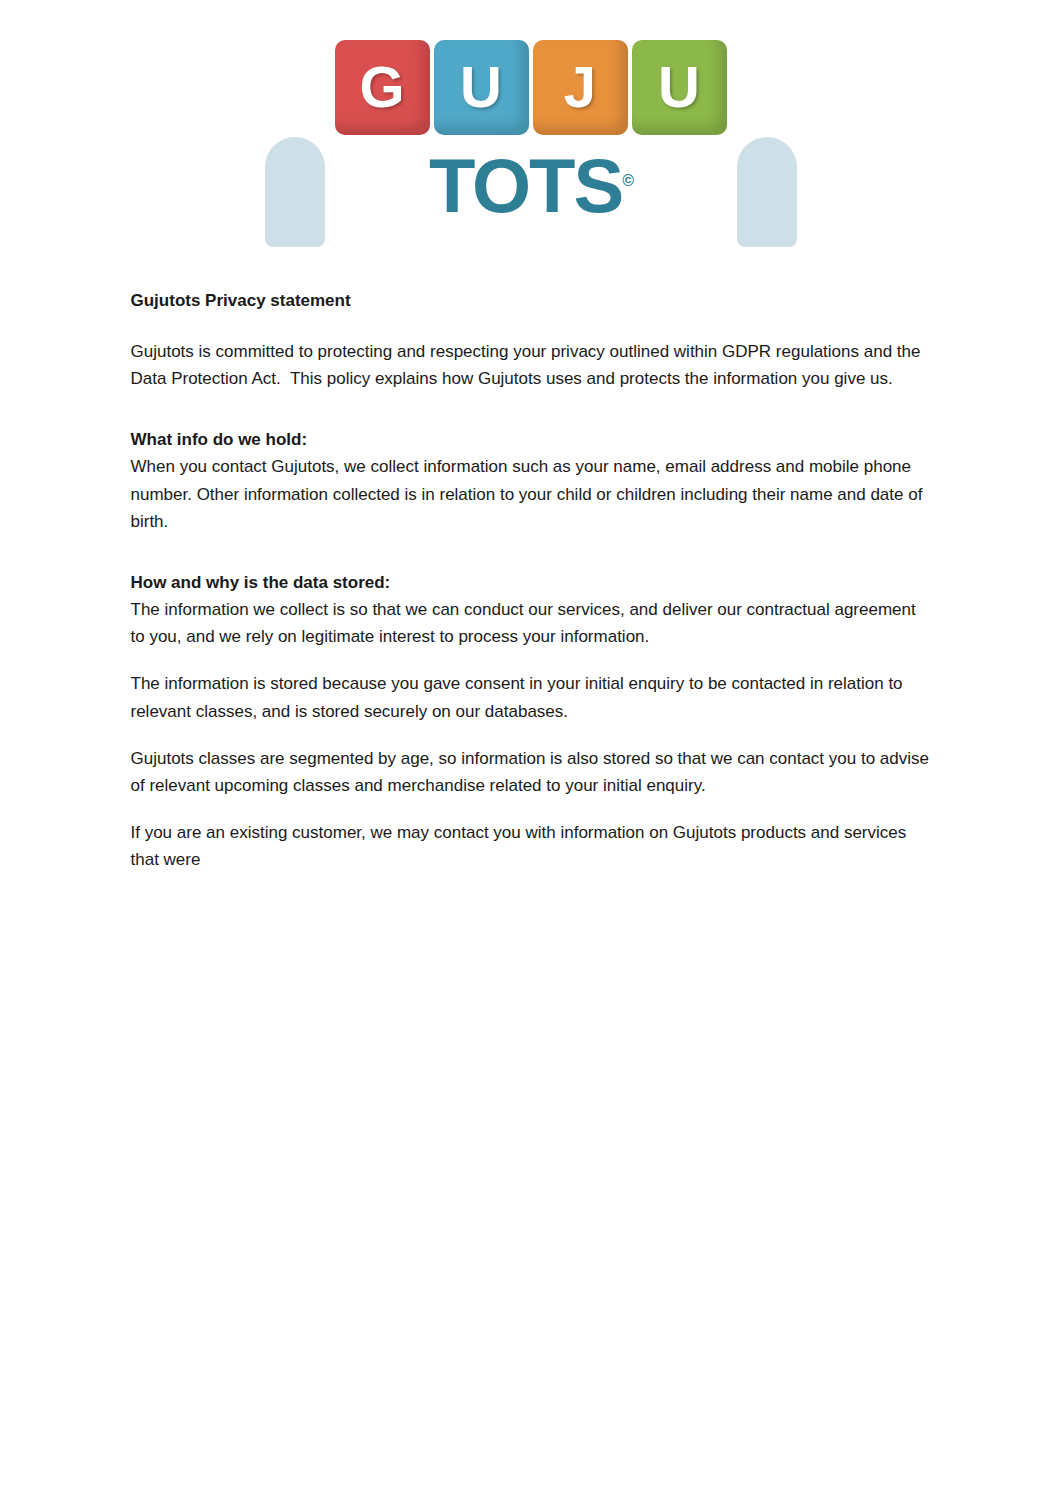G U J U
TOTS©
Gujutots Privacy statement
Gujutots is committed to protecting and respecting your privacy outlined within GDPR regulations and the Data Protection Act. This policy explains how Gujutots uses and protects the information you give us.
What info do we hold:
When you contact Gujutots, we collect information such as your name, email address and mobile phone number. Other information collected is in relation to your child or children including their name and date of birth.
How and why is the data stored:
The information we collect is so that we can conduct our services, and deliver our contractual agreement to you, and we rely on legitimate interest to process your information.
The information is stored because you gave consent in your initial enquiry to be contacted in relation to relevant classes, and is stored securely on our databases.
Gujutots classes are segmented by age, so information is also stored so that we can contact you to advise of relevant upcoming classes and merchandise related to your initial enquiry.
If you are an existing customer, we may contact you with information on Gujutots products and services that were